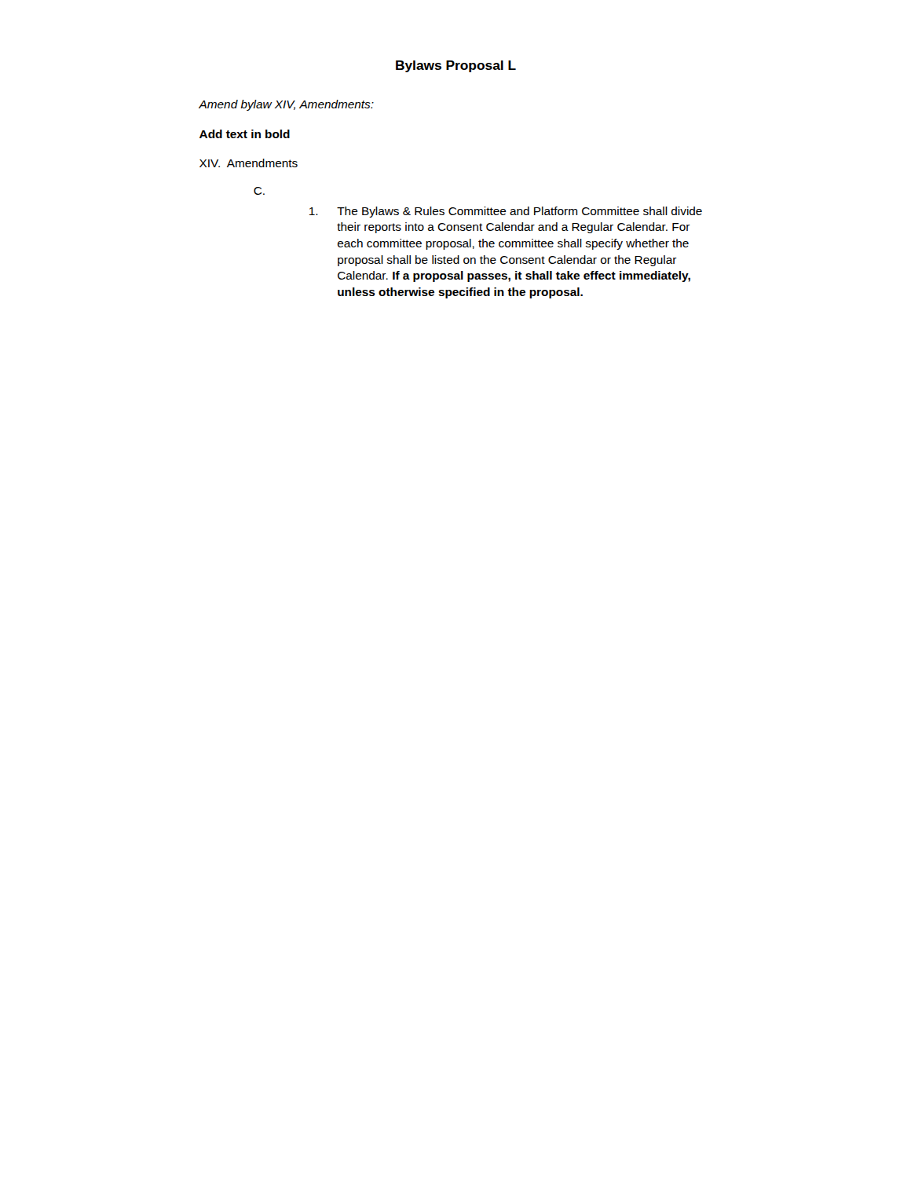Bylaws Proposal L
Amend bylaw XIV, Amendments:
Add text in bold
XIV. Amendments
C.
1.
The Bylaws & Rules Committee and Platform Committee shall divide their reports into a Consent Calendar and a Regular Calendar. For each committee proposal, the committee shall specify whether the proposal shall be listed on the Consent Calendar or the Regular Calendar. If a proposal passes, it shall take effect immediately, unless otherwise specified in the proposal.